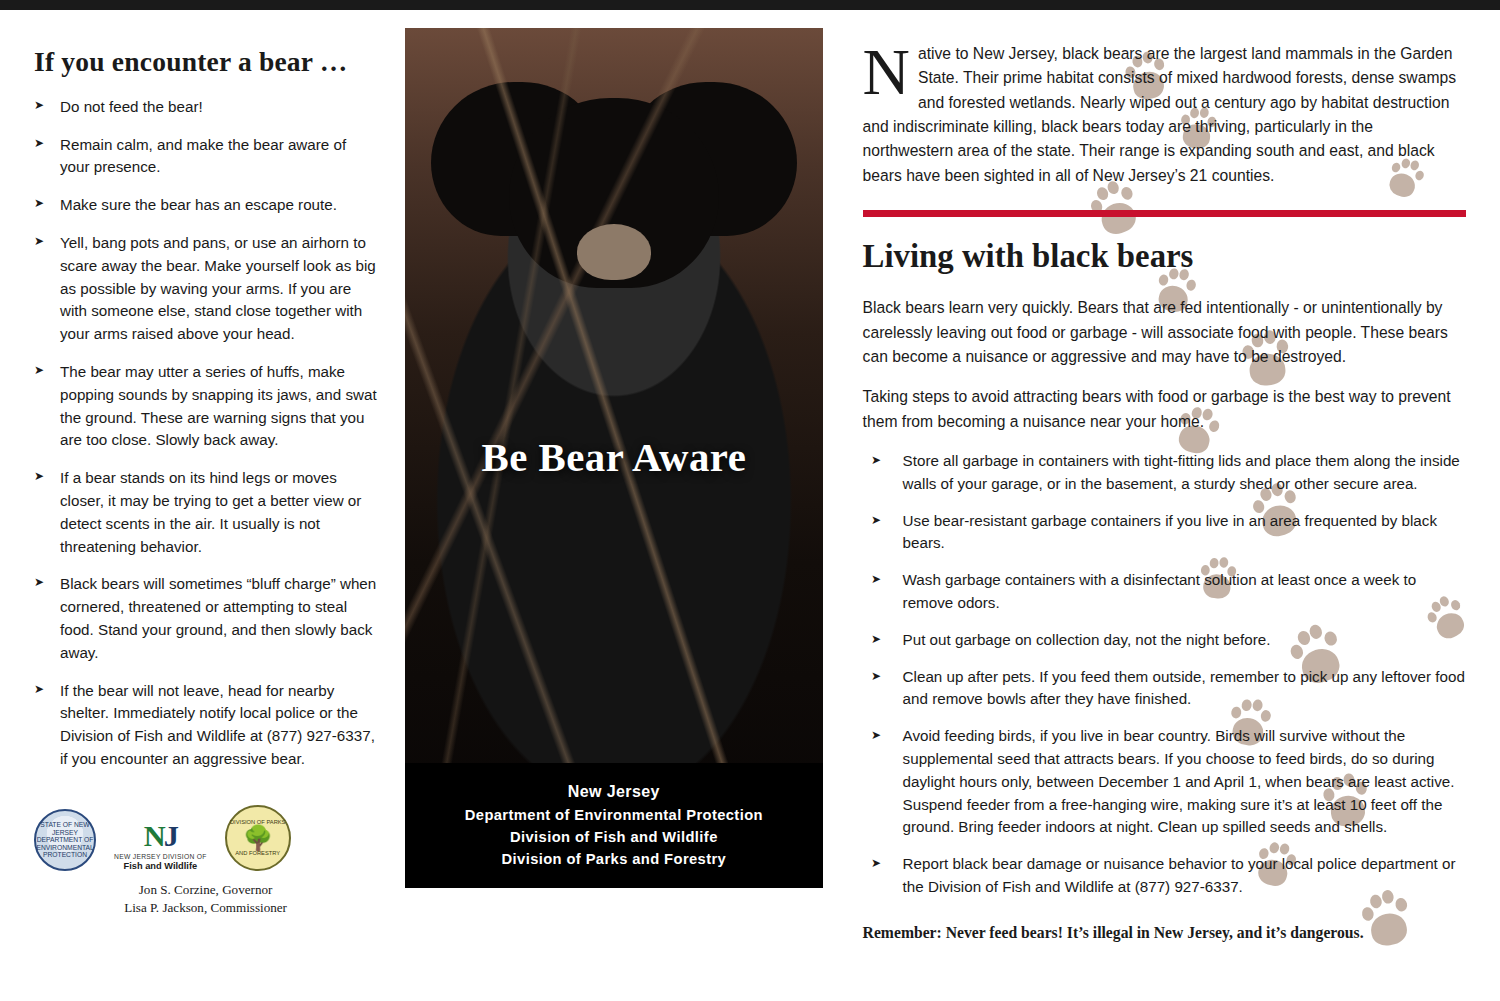If you encounter a bear …
Do not feed the bear!
Remain calm, and make the bear aware of your presence.
Make sure the bear has an escape route.
Yell, bang pots and pans, or use an airhorn to scare away the bear. Make yourself look as big as possible by waving your arms. If you are with someone else, stand close together with your arms raised above your head.
The bear may utter a series of huffs, make popping sounds by snapping its jaws, and swat the ground. These are warning signs that you are too close. Slowly back away.
If a bear stands on its hind legs or moves closer, it may be trying to get a better view or detect scents in the air. It usually is not threatening behavior.
Black bears will sometimes “bluff charge” when cornered, threatened or attempting to steal food. Stand your ground, and then slowly back away.
If the bear will not leave, head for nearby shelter. Immediately notify local police or the Division of Fish and Wildlife at (877) 927-6337, if you encounter an aggressive bear.
STATE OF NEW JERSEY
DEPARTMENT OF ENVIRONMENTAL PROTECTION
NJ
NEW JERSEY DIVISION OF
Fish and Wildlife
DIVISION OF PARKS 🌳 AND FORESTRY
Jon S. Corzine, Governor
Lisa P. Jackson, Commissioner
Be Bear Aware
New Jersey
Department of Environmental Protection
Division of Fish and Wildlife
Division of Parks and Forestry
Native to New Jersey, black bears are the largest land mammals in the Garden State. Their prime habitat consists of mixed hardwood forests, dense swamps and forested wetlands. Nearly wiped out a century ago by habitat destruction and indiscriminate killing, black bears today are thriving, particularly in the northwestern area of the state. Their range is expanding south and east, and black bears have been sighted in all of New Jersey’s 21 counties.
Living with black bears
Black bears learn very quickly. Bears that are fed intentionally - or unintentionally by carelessly leaving out food or garbage - will associate food with people. These bears can become a nuisance or aggressive and may have to be destroyed.
Taking steps to avoid attracting bears with food or garbage is the best way to prevent them from becoming a nuisance near your home.
Store all garbage in containers with tight-fitting lids and place them along the inside walls of your garage, or in the basement, a sturdy shed or other secure area.
Use bear-resistant garbage containers if you live in an area frequented by black bears.
Wash garbage containers with a disinfectant solution at least once a week to remove odors.
Put out garbage on collection day, not the night before.
Clean up after pets. If you feed them outside, remember to pick up any leftover food and remove bowls after they have finished.
Avoid feeding birds, if you live in bear country. Birds will survive without the supplemental seed that attracts bears. If you choose to feed birds, do so during daylight hours only, between December 1 and April 1, when bears are least active. Suspend feeder from a free-hanging wire, making sure it’s at least 10 feet off the ground. Bring feeder indoors at night. Clean up spilled seeds and shells.
Report black bear damage or nuisance behavior to your local police department or the Division of Fish and Wildlife at (877) 927-6337.
Remember: Never feed bears! It’s illegal in New Jersey, and it’s dangerous.